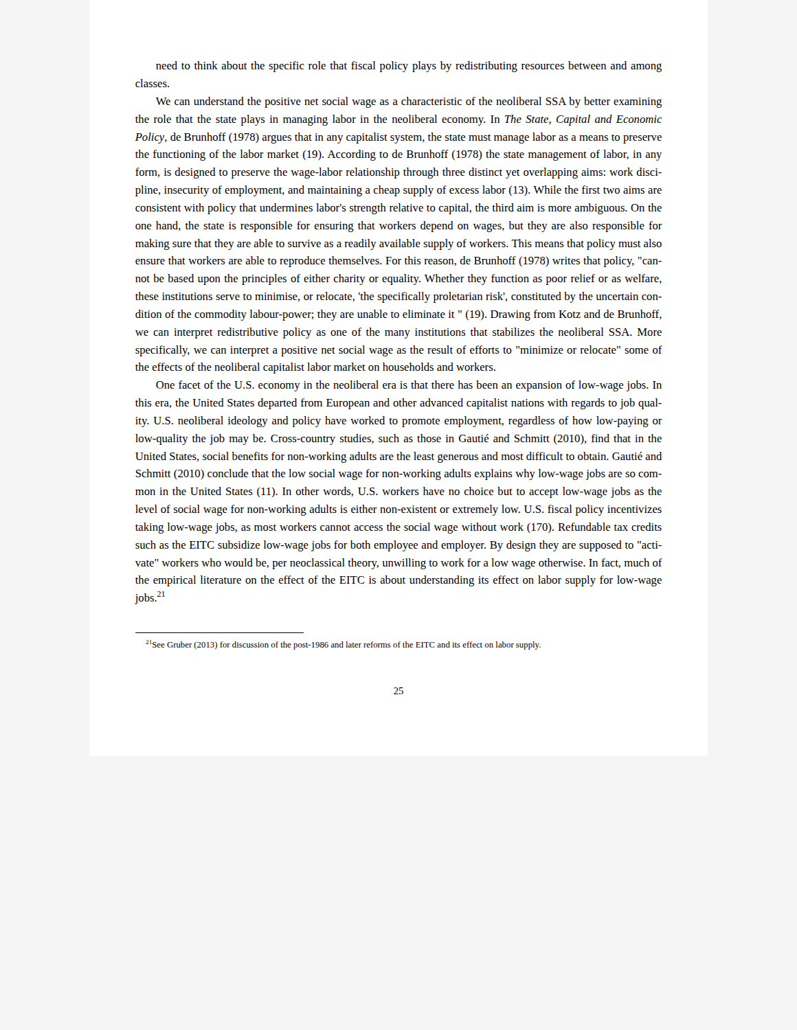need to think about the specific role that fiscal policy plays by redistributing resources between and among classes.
We can understand the positive net social wage as a characteristic of the neoliberal SSA by better examining the role that the state plays in managing labor in the neoliberal economy. In The State, Capital and Economic Policy, de Brunhoff (1978) argues that in any capitalist system, the state must manage labor as a means to preserve the functioning of the labor market (19). According to de Brunhoff (1978) the state management of labor, in any form, is designed to preserve the wage-labor relationship through three distinct yet overlapping aims: work discipline, insecurity of employment, and maintaining a cheap supply of excess labor (13). While the first two aims are consistent with policy that undermines labor's strength relative to capital, the third aim is more ambiguous. On the one hand, the state is responsible for ensuring that workers depend on wages, but they are also responsible for making sure that they are able to survive as a readily available supply of workers. This means that policy must also ensure that workers are able to reproduce themselves. For this reason, de Brunhoff (1978) writes that policy, "cannot be based upon the principles of either charity or equality. Whether they function as poor relief or as welfare, these institutions serve to minimise, or relocate, 'the specifically proletarian risk', constituted by the uncertain condition of the commodity labour-power; they are unable to eliminate it " (19). Drawing from Kotz and de Brunhoff, we can interpret redistributive policy as one of the many institutions that stabilizes the neoliberal SSA. More specifically, we can interpret a positive net social wage as the result of efforts to "minimize or relocate" some of the effects of the neoliberal capitalist labor market on households and workers.
One facet of the U.S. economy in the neoliberal era is that there has been an expansion of low-wage jobs. In this era, the United States departed from European and other advanced capitalist nations with regards to job quality. U.S. neoliberal ideology and policy have worked to promote employment, regardless of how low-paying or low-quality the job may be. Cross-country studies, such as those in Gautié and Schmitt (2010), find that in the United States, social benefits for non-working adults are the least generous and most difficult to obtain. Gautié and Schmitt (2010) conclude that the low social wage for non-working adults explains why low-wage jobs are so common in the United States (11). In other words, U.S. workers have no choice but to accept low-wage jobs as the level of social wage for non-working adults is either non-existent or extremely low. U.S. fiscal policy incentivizes taking low-wage jobs, as most workers cannot access the social wage without work (170). Refundable tax credits such as the EITC subsidize low-wage jobs for both employee and employer. By design they are supposed to "activate" workers who would be, per neoclassical theory, unwilling to work for a low wage otherwise. In fact, much of the empirical literature on the effect of the EITC is about understanding its effect on labor supply for low-wage jobs.21
21See Gruber (2013) for discussion of the post-1986 and later reforms of the EITC and its effect on labor supply.
25